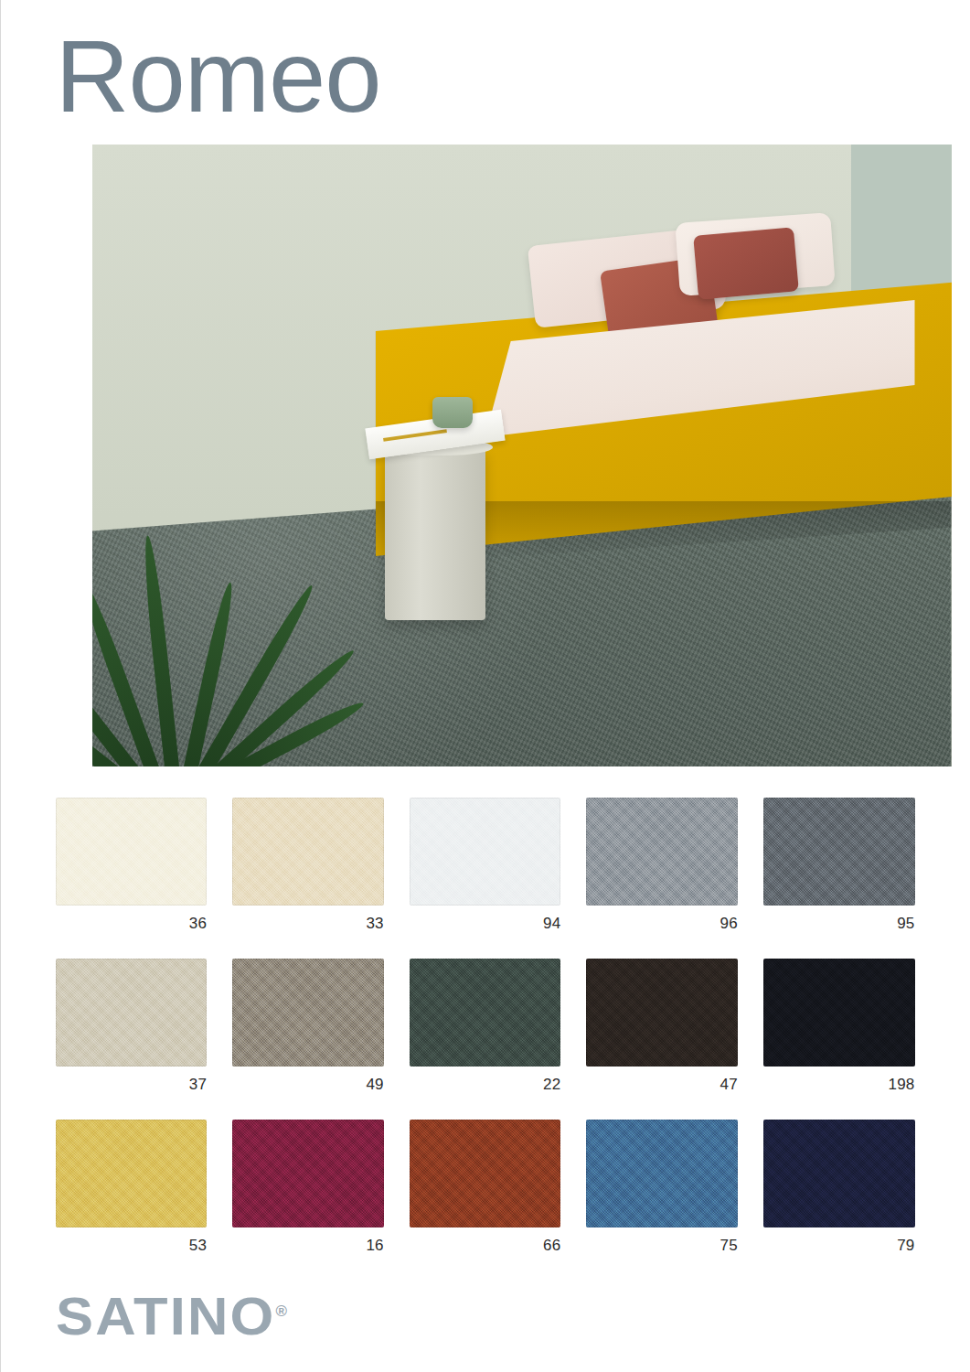Romeo
36
33
94
96
95
37
49
22
47
198
53
16
66
75
79
SATINO®